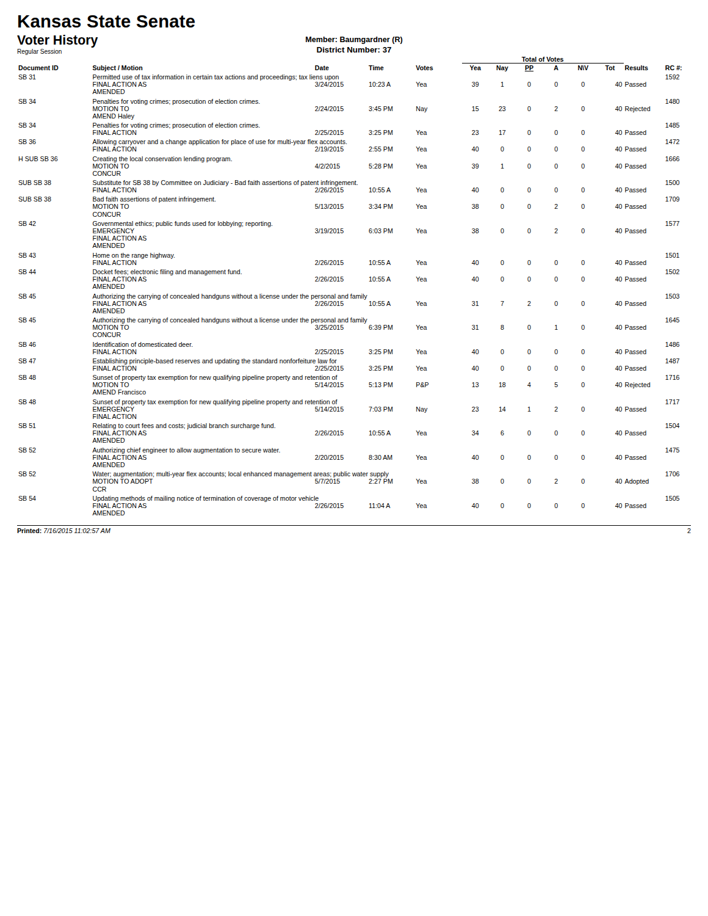Kansas State Senate
Voter History
Regular Session
Member: Baumgardner (R)
District Number: 37
| | Total of Votes | |
| Document ID | Subject / Motion | Date | Time | Votes | Yea | Nay | PP | A | N\V | Tot | Results | RC #: |
| SB 31 | Permitted use of tax information in certain tax actions and proceedings; tax liens upon | | 1592 |
| | FINAL ACTION AS AMENDED | 3/24/2015 | 10:23 A | Yea | 39 | 1 | 0 | 0 | 0 | 40 | Passed | |
| SB 34 | Penalties for voting crimes; prosecution of election crimes. | | 1480 |
| | MOTION TO AMEND Haley | 2/24/2015 | 3:45 PM | Nay | 15 | 23 | 0 | 2 | 0 | 40 | Rejected | |
| SB 34 | Penalties for voting crimes; prosecution of election crimes. | | 1485 |
| | FINAL ACTION | 2/25/2015 | 3:25 PM | Yea | 23 | 17 | 0 | 0 | 0 | 40 | Passed | |
| SB 36 | Allowing carryover and a change application for place of use for multi-year flex accounts. | | 1472 |
| | FINAL ACTION | 2/19/2015 | 2:55 PM | Yea | 40 | 0 | 0 | 0 | 0 | 40 | Passed | |
| H SUB SB 36 | Creating the local conservation lending program. | | 1666 |
| | MOTION TO CONCUR | 4/2/2015 | 5:28 PM | Yea | 39 | 1 | 0 | 0 | 0 | 40 | Passed | |
| SUB SB 38 | Substitute for SB 38 by Committee on Judiciary - Bad faith assertions of patent infringement. | | 1500 |
| | FINAL ACTION | 2/26/2015 | 10:55 A | Yea | 40 | 0 | 0 | 0 | 0 | 40 | Passed | |
| SUB SB 38 | Bad faith assertions of patent infringement. | | 1709 |
| | MOTION TO CONCUR | 5/13/2015 | 3:34 PM | Yea | 38 | 0 | 0 | 2 | 0 | 40 | Passed | |
| SB 42 | Governmental ethics; public funds used for lobbying; reporting. | | 1577 |
| | EMERGENCY FINAL ACTION AS AMENDED | 3/19/2015 | 6:03 PM | Yea | 38 | 0 | 0 | 2 | 0 | 40 | Passed | |
| SB 43 | Home on the range highway. | | 1501 |
| | FINAL ACTION | 2/26/2015 | 10:55 A | Yea | 40 | 0 | 0 | 0 | 0 | 40 | Passed | |
| SB 44 | Docket fees; electronic filing and management fund. | | 1502 |
| | FINAL ACTION AS AMENDED | 2/26/2015 | 10:55 A | Yea | 40 | 0 | 0 | 0 | 0 | 40 | Passed | |
| SB 45 | Authorizing the carrying of concealed handguns without a license under the personal and family | | 1503 |
| | FINAL ACTION AS AMENDED | 2/26/2015 | 10:55 A | Yea | 31 | 7 | 2 | 0 | 0 | 40 | Passed | |
| SB 45 | Authorizing the carrying of concealed handguns without a license under the personal and family | | 1645 |
| | MOTION TO CONCUR | 3/25/2015 | 6:39 PM | Yea | 31 | 8 | 0 | 1 | 0 | 40 | Passed | |
| SB 46 | Identification of domesticated deer. | | 1486 |
| | FINAL ACTION | 2/25/2015 | 3:25 PM | Yea | 40 | 0 | 0 | 0 | 0 | 40 | Passed | |
| SB 47 | Establishing principle-based reserves and updating the standard nonforfeiture law for | | 1487 |
| | FINAL ACTION | 2/25/2015 | 3:25 PM | Yea | 40 | 0 | 0 | 0 | 0 | 40 | Passed | |
| SB 48 | Sunset of property tax exemption for new qualifying pipeline property and retention of | | 1716 |
| | MOTION TO AMEND Francisco | 5/14/2015 | 5:13 PM | P&P | 13 | 18 | 4 | 5 | 0 | 40 | Rejected | |
| SB 48 | Sunset of property tax exemption for new qualifying pipeline property and retention of | | 1717 |
| | EMERGENCY FINAL ACTION | 5/14/2015 | 7:03 PM | Nay | 23 | 14 | 1 | 2 | 0 | 40 | Passed | |
| SB 51 | Relating to court fees and costs; judicial branch surcharge fund. | | 1504 |
| | FINAL ACTION AS AMENDED | 2/26/2015 | 10:55 A | Yea | 34 | 6 | 0 | 0 | 0 | 40 | Passed | |
| SB 52 | Authorizing chief engineer to allow augmentation to secure water. | | 1475 |
| | FINAL ACTION AS AMENDED | 2/20/2015 | 8:30 AM | Yea | 40 | 0 | 0 | 0 | 0 | 40 | Passed | |
| SB 52 | Water; augmentation; multi-year flex accounts; local enhanced management areas; public water supply | | 1706 |
| | MOTION TO ADOPT CCR | 5/7/2015 | 2:27 PM | Yea | 38 | 0 | 0 | 2 | 0 | 40 | Adopted | |
| SB 54 | Updating methods of mailing notice of termination of coverage of motor vehicle | | 1505 |
| | FINAL ACTION AS AMENDED | 2/26/2015 | 11:04 A | Yea | 40 | 0 | 0 | 0 | 0 | 40 | Passed | |
Printed: 7/16/2015 11:02:57 AM
2